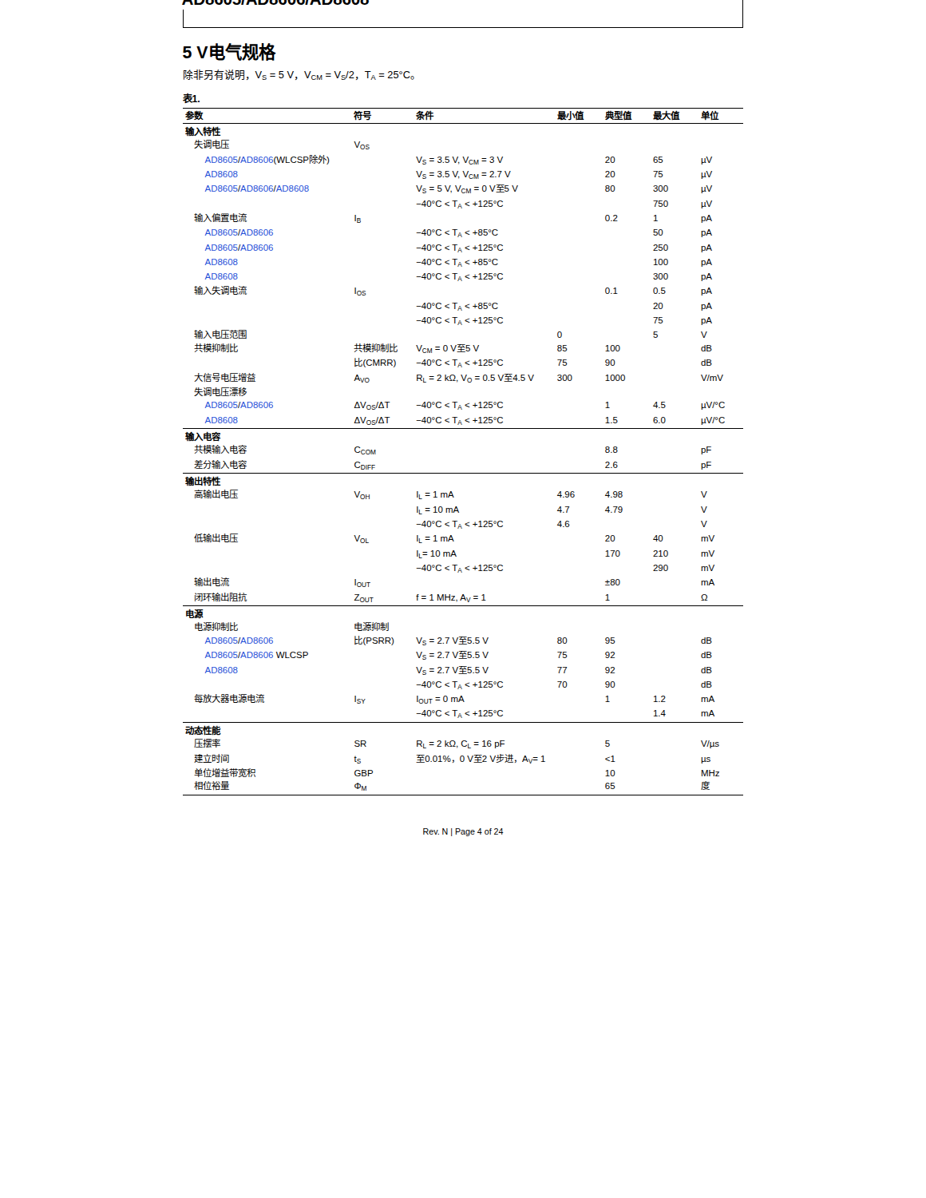AD8605/AD8606/AD8608
5 V电气规格
除非另有说明，VS = 5 V，VCM = VS/2，TA = 25°C。
表1.
| 参数 | 符号 | 条件 | 最小值 | 典型值 | 最大值 | 单位 |
| --- | --- | --- | --- | --- | --- | --- |
| 输入特性 |
| 失调电压 | V OS | | | | | |
| AD8605 / AD8606 (WLCSP除外) | | V S = 3.5 V, V CM = 3 V | | 20 | 65 | µV |
| AD8608 | | V S = 3.5 V, V CM = 2.7 V | | 20 | 75 | µV |
| AD8605 / AD8606 / AD8608 | | V S = 5 V, V CM = 0 V至5 V | | 80 | 300 | µV |
| | | −40°C < T A < +125°C | | | 750 | µV |
| 输入偏置电流 | I B | | | 0.2 | 1 | pA |
| AD8605 / AD8606 | | −40°C < T A < +85°C | | | 50 | pA |
| AD8605 / AD8606 | | −40°C < T A < +125°C | | | 250 | pA |
| AD8608 | | −40°C < T A < +85°C | | | 100 | pA |
| AD8608 | | −40°C < T A < +125°C | | | 300 | pA |
| 输入失调电流 | I OS | | | 0.1 | 0.5 | pA |
| | | −40°C < T A < +85°C | | | 20 | pA |
| | | −40°C < T A < +125°C | | | 75 | pA |
| 输入电压范围 | | | 0 | | 5 | V |
| 共模抑制比 | 共模抑制比 | V CM = 0 V至5 V | 85 | 100 | | dB |
| | 比(CMRR) | −40°C < T A < +125°C | 75 | 90 | | dB |
| 大信号电压增益 | A VO | R L = 2 kΩ, V O = 0.5 V至4.5 V | 300 | 1000 | | V/mV |
| 失调电压漂移 | | | | | | |
| AD8605 / AD8606 | ΔV OS /ΔT | −40°C < T A < +125°C | | 1 | 4.5 | µV/°C |
| AD8608 | ΔV OS /ΔT | −40°C < T A < +125°C | | 1.5 | 6.0 | µV/°C |
| 输入电容 |
| 共模输入电容 | C COM | | | 8.8 | | pF |
| 差分输入电容 | C DIFF | | | 2.6 | | pF |
| 输出特性 |
| 高输出电压 | V OH | I L = 1 mA | 4.96 | 4.98 | | V |
| | | I L = 10 mA | 4.7 | 4.79 | | V |
| | | −40°C < T A < +125°C | 4.6 | | | V |
| 低输出电压 | V OL | I L = 1 mA | | 20 | 40 | mV |
| | | I L = 10 mA | | 170 | 210 | mV |
| | | −40°C < T A < +125°C | | | 290 | mV |
| 输出电流 | I OUT | | | ±80 | | mA |
| 闭环输出阻抗 | Z OUT | f = 1 MHz, A V = 1 | | 1 | | Ω |
| 电源 |
| 电源抑制比 | 电源抑制 | | | | | |
| AD8605 / AD8606 | 比(PSRR) | V S = 2.7 V至5.5 V | 80 | 95 | | dB |
| AD8605 / AD8606 WLCSP | | V S = 2.7 V至5.5 V | 75 | 92 | | dB |
| AD8608 | | V S = 2.7 V至5.5 V | 77 | 92 | | dB |
| | | −40°C < T A < +125°C | 70 | 90 | | dB |
| 每放大器电源电流 | I SY | I OUT = 0 mA | | 1 | 1.2 | mA |
| | | −40°C < T A < +125°C | | | 1.4 | mA |
| 动态性能 |
| 压摆率 | SR | R L = 2 kΩ, C L = 16 pF | | 5 | | V/µs |
| 建立时间 | t S | 至0.01%，0 V至2 V步进，A V = 1 | | <1 | | µs |
| 单位增益带宽积 | GBP | | | 10 | | MHz |
| 相位裕量 | Φ M | | | 65 | | 度 |
Rev. N | Page 4 of 24